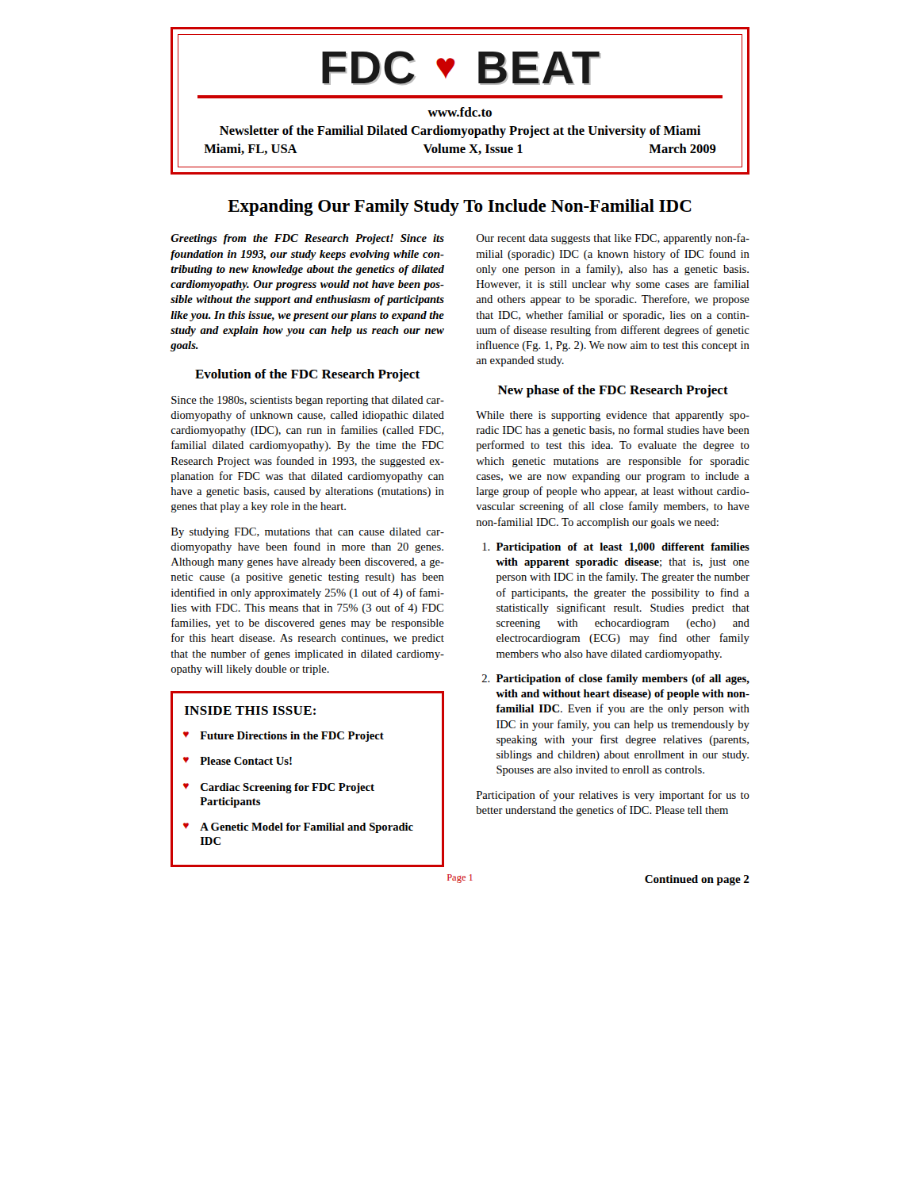FDC ♥ BEAT
www.fdc.to
Newsletter of the Familial Dilated Cardiomyopathy Project at the University of Miami
Miami, FL, USA Volume X, Issue 1 March 2009
Expanding Our Family Study To Include Non-Familial IDC
Greetings from the FDC Research Project! Since its foundation in 1993, our study keeps evolving while contributing to new knowledge about the genetics of dilated cardiomyopathy. Our progress would not have been possible without the support and enthusiasm of participants like you. In this issue, we present our plans to expand the study and explain how you can help us reach our new goals.
Evolution of the FDC Research Project
Since the 1980s, scientists began reporting that dilated cardiomyopathy of unknown cause, called idiopathic dilated cardiomyopathy (IDC), can run in families (called FDC, familial dilated cardiomyopathy). By the time the FDC Research Project was founded in 1993, the suggested explanation for FDC was that dilated cardiomyopathy can have a genetic basis, caused by alterations (mutations) in genes that play a key role in the heart.
By studying FDC, mutations that can cause dilated cardiomyopathy have been found in more than 20 genes. Although many genes have already been discovered, a genetic cause (a positive genetic testing result) has been identified in only approximately 25% (1 out of 4) of families with FDC. This means that in 75% (3 out of 4) FDC families, yet to be discovered genes may be responsible for this heart disease. As research continues, we predict that the number of genes implicated in dilated cardiomyopathy will likely double or triple.
INSIDE THIS ISSUE:
Future Directions in the FDC Project
Please Contact Us!
Cardiac Screening for FDC Project Participants
A Genetic Model for Familial and Sporadic IDC
Our recent data suggests that like FDC, apparently non-familial (sporadic) IDC (a known history of IDC found in only one person in a family), also has a genetic basis. However, it is still unclear why some cases are familial and others appear to be sporadic. Therefore, we propose that IDC, whether familial or sporadic, lies on a continuum of disease resulting from different degrees of genetic influence (Fg. 1, Pg. 2). We now aim to test this concept in an expanded study.
New phase of the FDC Research Project
While there is supporting evidence that apparently sporadic IDC has a genetic basis, no formal studies have been performed to test this idea. To evaluate the degree to which genetic mutations are responsible for sporadic cases, we are now expanding our program to include a large group of people who appear, at least without cardiovascular screening of all close family members, to have non-familial IDC. To accomplish our goals we need:
Participation of at least 1,000 different families with apparent sporadic disease; that is, just one person with IDC in the family. The greater the number of participants, the greater the possibility to find a statistically significant result. Studies predict that screening with echocardiogram (echo) and electrocardiogram (ECG) may find other family members who also have dilated cardiomyopathy.
Participation of close family members (of all ages, with and without heart disease) of people with non-familial IDC. Even if you are the only person with IDC in your family, you can help us tremendously by speaking with your first degree relatives (parents, siblings and children) about enrollment in our study. Spouses are also invited to enroll as controls.
Participation of your relatives is very important for us to better understand the genetics of IDC. Please tell them
Page 1 Continued on page 2